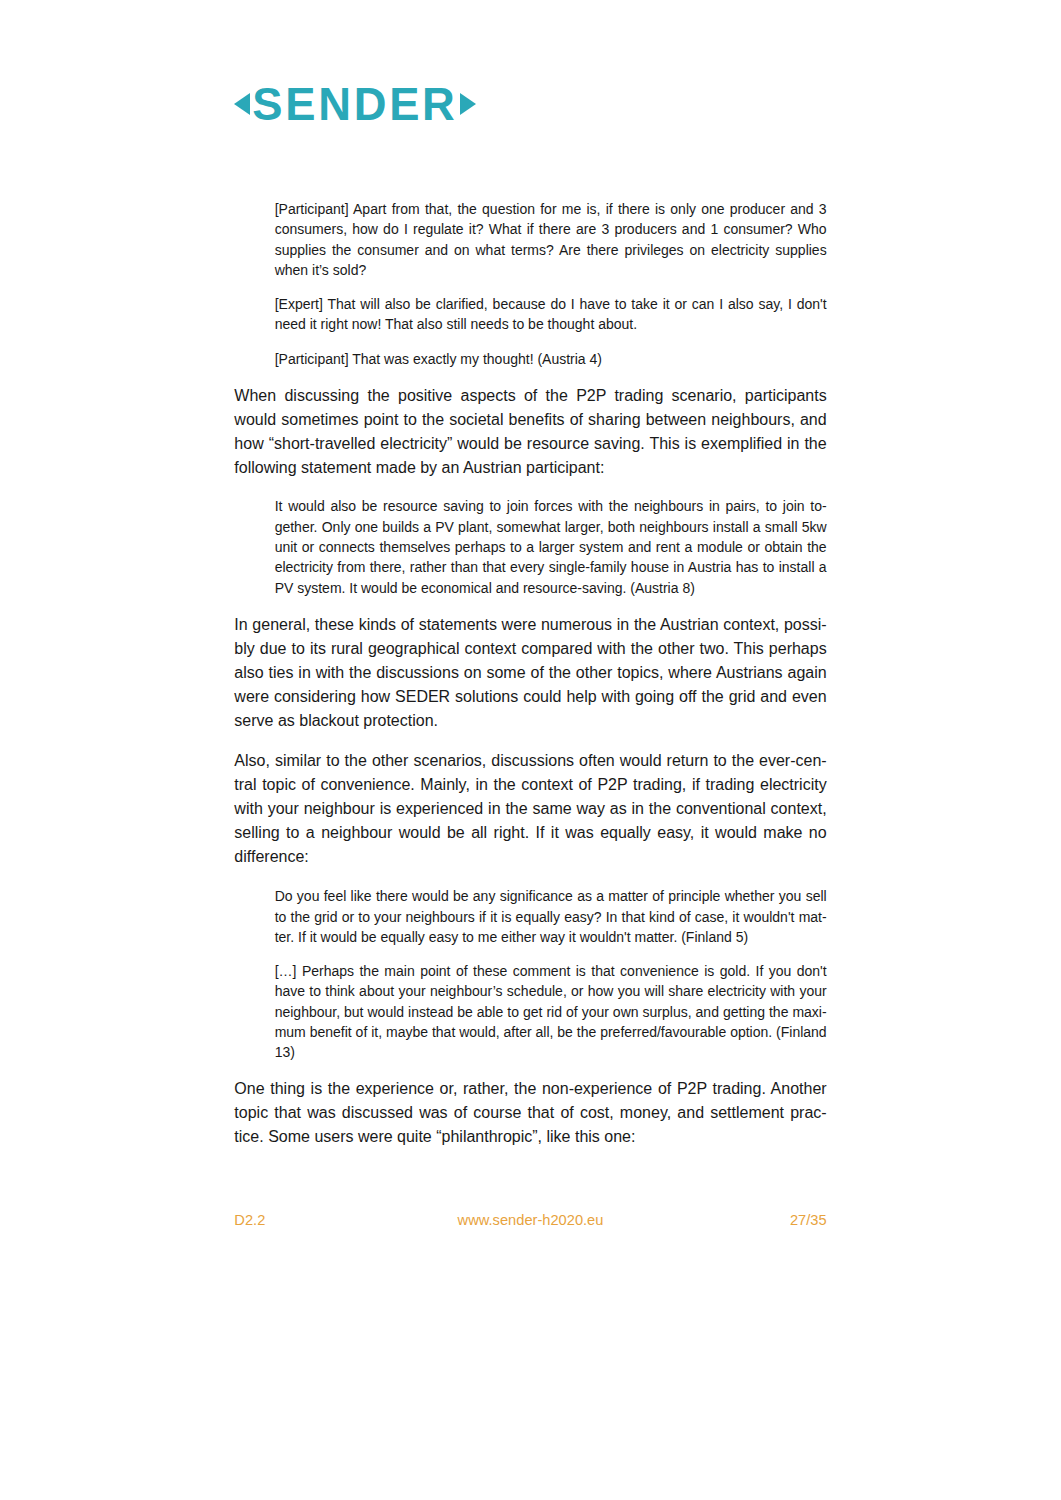SENDER
[Participant] Apart from that, the question for me is, if there is only one producer and 3 consumers, how do I regulate it? What if there are 3 producers and 1 consumer? Who supplies the consumer and on what terms? Are there privileges on electricity supplies when it’s sold?
[Expert] That will also be clarified, because do I have to take it or can I also say, I don't need it right now! That also still needs to be thought about.
[Participant] That was exactly my thought! (Austria 4)
When discussing the positive aspects of the P2P trading scenario, participants would sometimes point to the societal benefits of sharing between neighbours, and how “short-travelled electricity” would be resource saving. This is exemplified in the following statement made by an Austrian participant:
It would also be resource saving to join forces with the neighbours in pairs, to join together. Only one builds a PV plant, somewhat larger, both neighbours install a small 5kw unit or connects themselves perhaps to a larger system and rent a module or obtain the electricity from there, rather than that every single-family house in Austria has to install a PV system. It would be economical and resource-saving. (Austria 8)
In general, these kinds of statements were numerous in the Austrian context, possibly due to its rural geographical context compared with the other two. This perhaps also ties in with the discussions on some of the other topics, where Austrians again were considering how SEDER solutions could help with going off the grid and even serve as blackout protection.
Also, similar to the other scenarios, discussions often would return to the ever-central topic of convenience. Mainly, in the context of P2P trading, if trading electricity with your neighbour is experienced in the same way as in the conventional context, selling to a neighbour would be all right. If it was equally easy, it would make no difference:
Do you feel like there would be any significance as a matter of principle whether you sell to the grid or to your neighbours if it is equally easy? In that kind of case, it wouldn't matter. If it would be equally easy to me either way it wouldn't matter. (Finland 5)
[…] Perhaps the main point of these comment is that convenience is gold. If you don't have to think about your neighbour’s schedule, or how you will share electricity with your neighbour, but would instead be able to get rid of your own surplus, and getting the maximum benefit of it, maybe that would, after all, be the preferred/favourable option. (Finland 13)
One thing is the experience or, rather, the non-experience of P2P trading. Another topic that was discussed was of course that of cost, money, and settlement practice. Some users were quite “philanthropic”, like this one:
D2.2
www.sender-h2020.eu
27/35